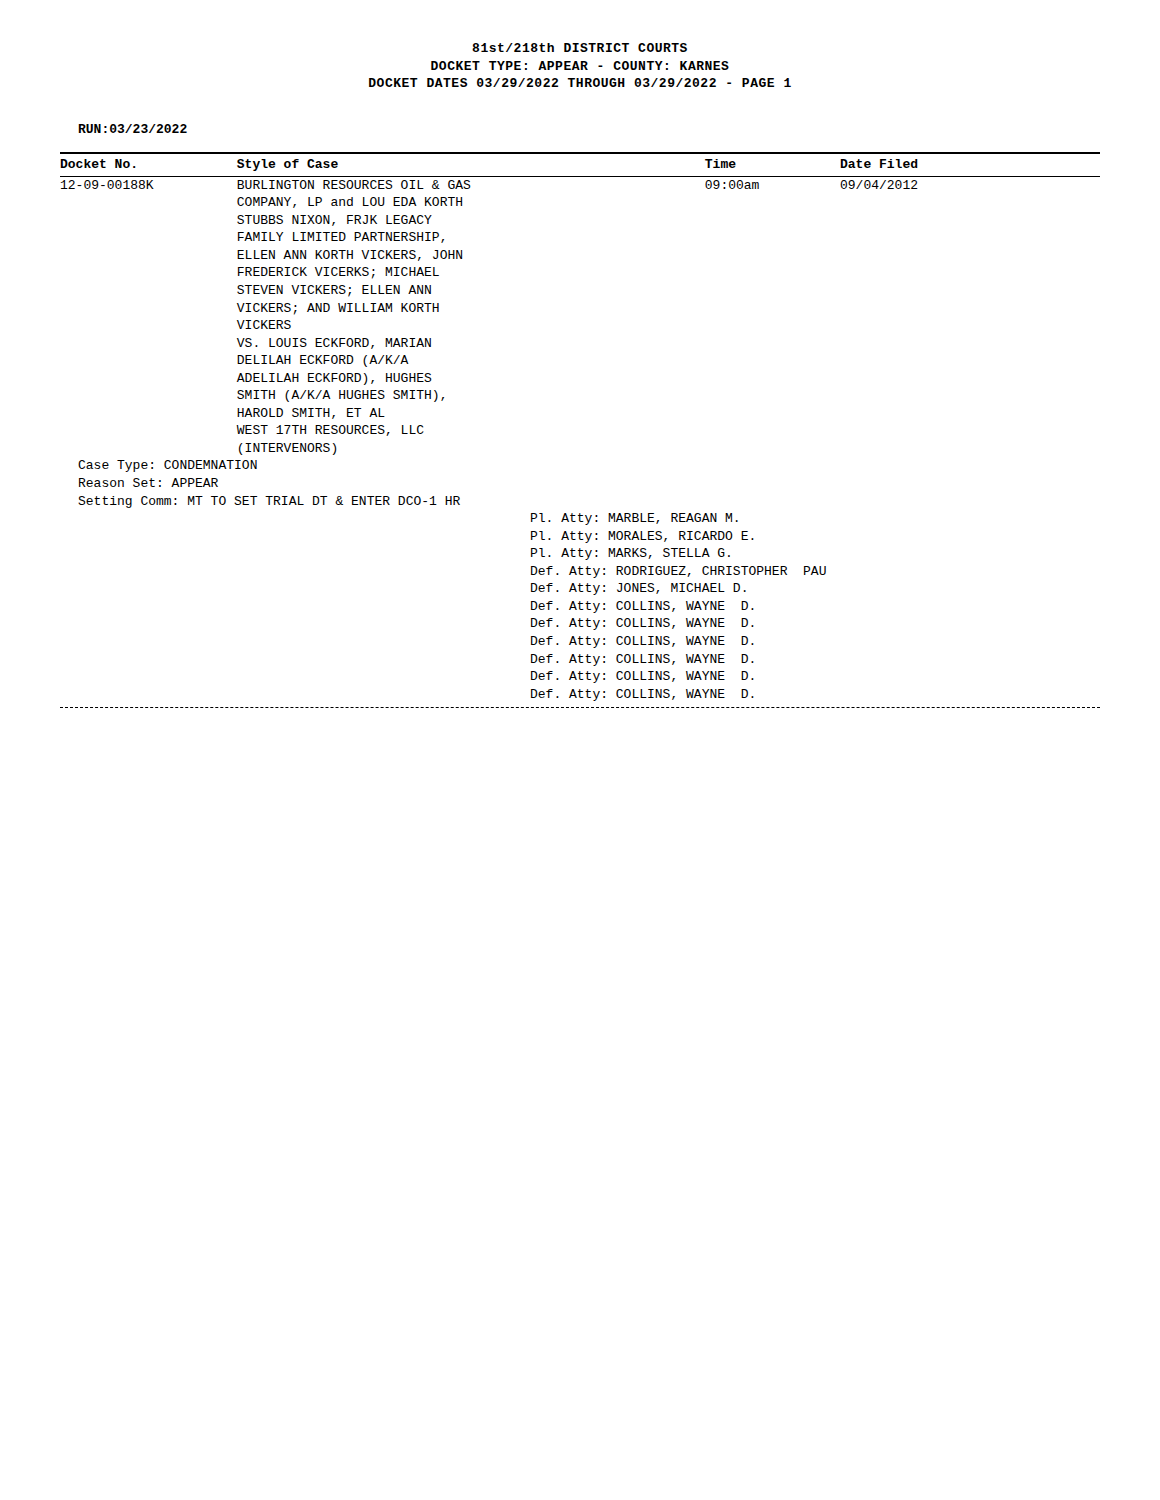81st/218th DISTRICT COURTS
DOCKET TYPE: APPEAR - COUNTY: KARNES
DOCKET DATES 03/29/2022 THROUGH 03/29/2022 - PAGE 1
RUN:03/23/2022
| Docket No. | Style of Case | Time | Date Filed |
| --- | --- | --- | --- |
| 12-09-00188K | BURLINGTON RESOURCES OIL & GAS COMPANY, LP and LOU EDA KORTH STUBBS NIXON, FRJK LEGACY FAMILY LIMITED PARTNERSHIP, ELLEN ANN KORTH VICKERS, JOHN FREDERICK VICERKS; MICHAEL STEVEN VICKERS; ELLEN ANN VICKERS; AND WILLIAM KORTH VICKERS VS. LOUIS ECKFORD, MARIAN DELILAH ECKFORD (A/K/A ADELILAH ECKFORD), HUGHES SMITH (A/K/A HUGHES SMITH), HAROLD SMITH, ET AL WEST 17TH RESOURCES, LLC (INTERVENORS) | 09:00am | 09/04/2012 |
| Case Type: CONDEMNATION Reason Set: APPEAR Setting Comm: MT TO SET TRIAL DT & ENTER DCO-1 HR Pl. Atty: MARBLE, REAGAN M. Pl. Atty: MORALES, RICARDO E. Pl. Atty: MARKS, STELLA G. Def. Atty: RODRIGUEZ, CHRISTOPHER PAU Def. Atty: JONES, MICHAEL D. Def. Atty: COLLINS, WAYNE D. Def. Atty: COLLINS, WAYNE D. Def. Atty: COLLINS, WAYNE D. Def. Atty: COLLINS, WAYNE D. Def. Atty: COLLINS, WAYNE D. Def. Atty: COLLINS, WAYNE D. |